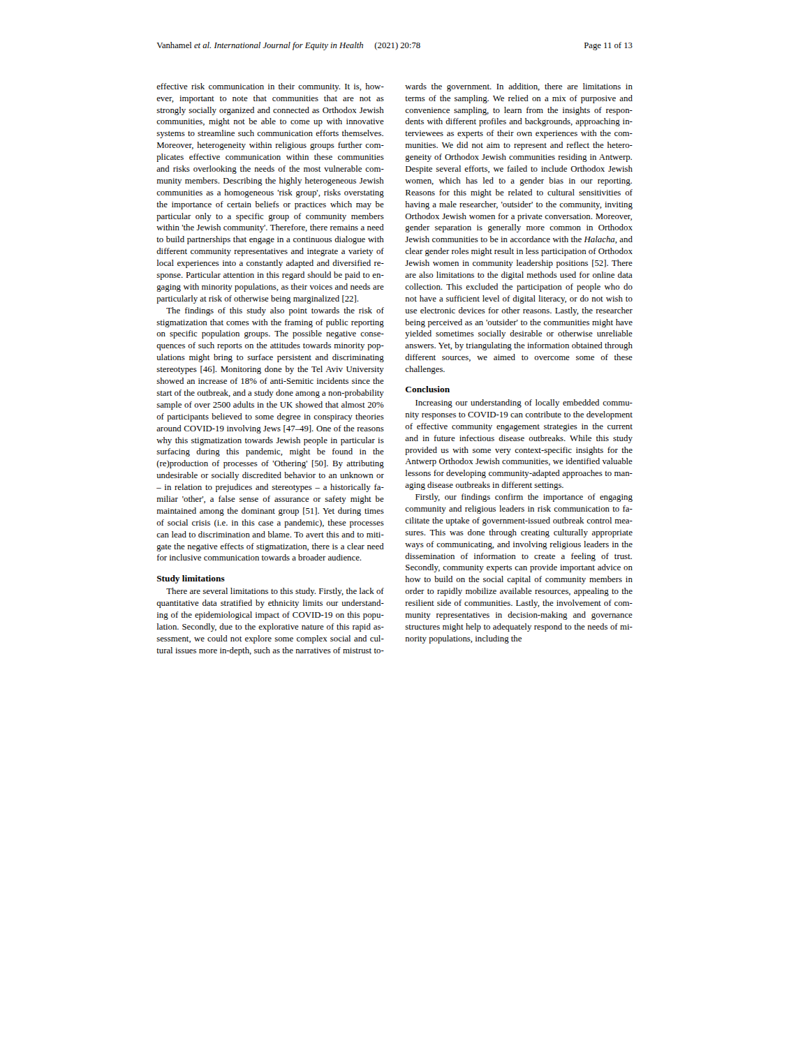Vanhamel et al. International Journal for Equity in Health (2021) 20:78
Page 11 of 13
effective risk communication in their community. It is, however, important to note that communities that are not as strongly socially organized and connected as Orthodox Jewish communities, might not be able to come up with innovative systems to streamline such communication efforts themselves. Moreover, heterogeneity within religious groups further complicates effective communication within these communities and risks overlooking the needs of the most vulnerable community members. Describing the highly heterogeneous Jewish communities as a homogeneous 'risk group', risks overstating the importance of certain beliefs or practices which may be particular only to a specific group of community members within 'the Jewish community'. Therefore, there remains a need to build partnerships that engage in a continuous dialogue with different community representatives and integrate a variety of local experiences into a constantly adapted and diversified response. Particular attention in this regard should be paid to engaging with minority populations, as their voices and needs are particularly at risk of otherwise being marginalized [22].
The findings of this study also point towards the risk of stigmatization that comes with the framing of public reporting on specific population groups. The possible negative consequences of such reports on the attitudes towards minority populations might bring to surface persistent and discriminating stereotypes [46]. Monitoring done by the Tel Aviv University showed an increase of 18% of anti-Semitic incidents since the start of the outbreak, and a study done among a non-probability sample of over 2500 adults in the UK showed that almost 20% of participants believed to some degree in conspiracy theories around COVID-19 involving Jews [47–49]. One of the reasons why this stigmatization towards Jewish people in particular is surfacing during this pandemic, might be found in the (re)production of processes of 'Othering' [50]. By attributing undesirable or socially discredited behavior to an unknown or – in relation to prejudices and stereotypes – a historically familiar 'other', a false sense of assurance or safety might be maintained among the dominant group [51]. Yet during times of social crisis (i.e. in this case a pandemic), these processes can lead to discrimination and blame. To avert this and to mitigate the negative effects of stigmatization, there is a clear need for inclusive communication towards a broader audience.
Study limitations
There are several limitations to this study. Firstly, the lack of quantitative data stratified by ethnicity limits our understanding of the epidemiological impact of COVID-19 on this population. Secondly, due to the explorative nature of this rapid assessment, we could not explore some complex social and cultural issues more in-depth, such as the narratives of mistrust towards the government. In addition, there are limitations in terms of the sampling. We relied on a mix of purposive and convenience sampling, to learn from the insights of respondents with different profiles and backgrounds, approaching interviewees as experts of their own experiences with the communities. We did not aim to represent and reflect the heterogeneity of Orthodox Jewish communities residing in Antwerp. Despite several efforts, we failed to include Orthodox Jewish women, which has led to a gender bias in our reporting. Reasons for this might be related to cultural sensitivities of having a male researcher, 'outsider' to the community, inviting Orthodox Jewish women for a private conversation. Moreover, gender separation is generally more common in Orthodox Jewish communities to be in accordance with the Halacha, and clear gender roles might result in less participation of Orthodox Jewish women in community leadership positions [52]. There are also limitations to the digital methods used for online data collection. This excluded the participation of people who do not have a sufficient level of digital literacy, or do not wish to use electronic devices for other reasons. Lastly, the researcher being perceived as an 'outsider' to the communities might have yielded sometimes socially desirable or otherwise unreliable answers. Yet, by triangulating the information obtained through different sources, we aimed to overcome some of these challenges.
Conclusion
Increasing our understanding of locally embedded community responses to COVID-19 can contribute to the development of effective community engagement strategies in the current and in future infectious disease outbreaks. While this study provided us with some very context-specific insights for the Antwerp Orthodox Jewish communities, we identified valuable lessons for developing community-adapted approaches to managing disease outbreaks in different settings.
Firstly, our findings confirm the importance of engaging community and religious leaders in risk communication to facilitate the uptake of government-issued outbreak control measures. This was done through creating culturally appropriate ways of communicating, and involving religious leaders in the dissemination of information to create a feeling of trust. Secondly, community experts can provide important advice on how to build on the social capital of community members in order to rapidly mobilize available resources, appealing to the resilient side of communities. Lastly, the involvement of community representatives in decision-making and governance structures might help to adequately respond to the needs of minority populations, including the